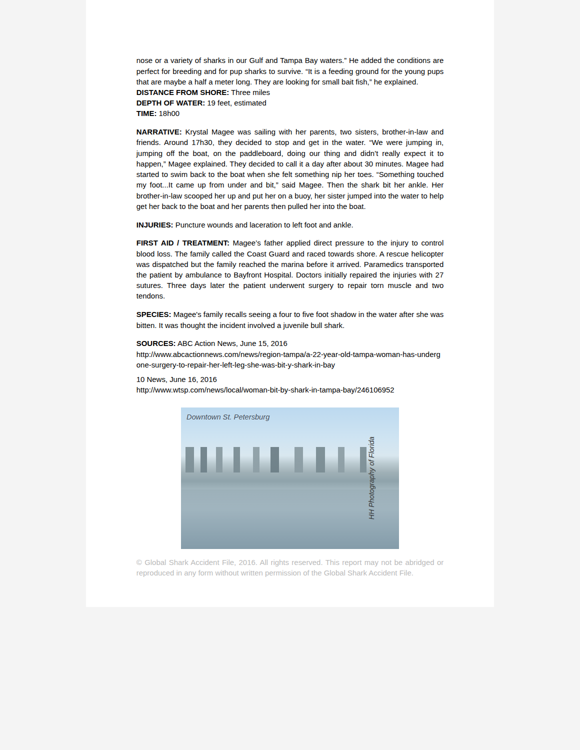nose or a variety of sharks in our Gulf and Tampa Bay waters.” He added the conditions are perfect for breeding and for pup sharks to survive. “It is a feeding ground for the young pups that are maybe a half a meter long. They are looking for small bait fish,” he explained.
DISTANCE FROM SHORE: Three miles
DEPTH OF WATER: 19 feet, estimated
TIME: 18h00
NARRATIVE: Krystal Magee was sailing with her parents, two sisters, brother-in-law and friends. Around 17h30, they decided to stop and get in the water. “We were jumping in, jumping off the boat, on the paddleboard, doing our thing and didn’t really expect it to happen,” Magee explained. They decided to call it a day after about 30 minutes. Magee had started to swim back to the boat when she felt something nip her toes. “Something touched my foot...It came up from under and bit,” said Magee. Then the shark bit her ankle. Her brother-in-law scooped her up and put her on a buoy, her sister jumped into the water to help get her back to the boat and her parents then pulled her into the boat.
INJURIES: Puncture wounds and laceration to left foot and ankle.
FIRST AID / TREATMENT: Magee’s father applied direct pressure to the injury to control blood loss. The family called the Coast Guard and raced towards shore. A rescue helicopter was dispatched but the family reached the marina before it arrived. Paramedics transported the patient by ambulance to Bayfront Hospital. Doctors initially repaired the injuries with 27 sutures. Three days later the patient underwent surgery to repair torn muscle and two tendons.
SPECIES: Magee's family recalls seeing a four to five foot shadow in the water after she was bitten. It was thought the incident involved a juvenile bull shark.
SOURCES: ABC Action News, June 15, 2016
http://www.abcactionnews.com/news/region-tampa/a-22-year-old-tampa-woman-has-undergone-surgery-to-repair-her-left-leg-she-was-bit-y-shark-in-bay
10 News, June 16, 2016
http://www.wtsp.com/news/local/woman-bit-by-shark-in-tampa-bay/246106952
Downtown St. Petersburg
HH Photography of Florida
© Global Shark Accident File, 2016. All rights reserved. This report may not be abridged or reproduced in any form without written permission of the Global Shark Accident File.